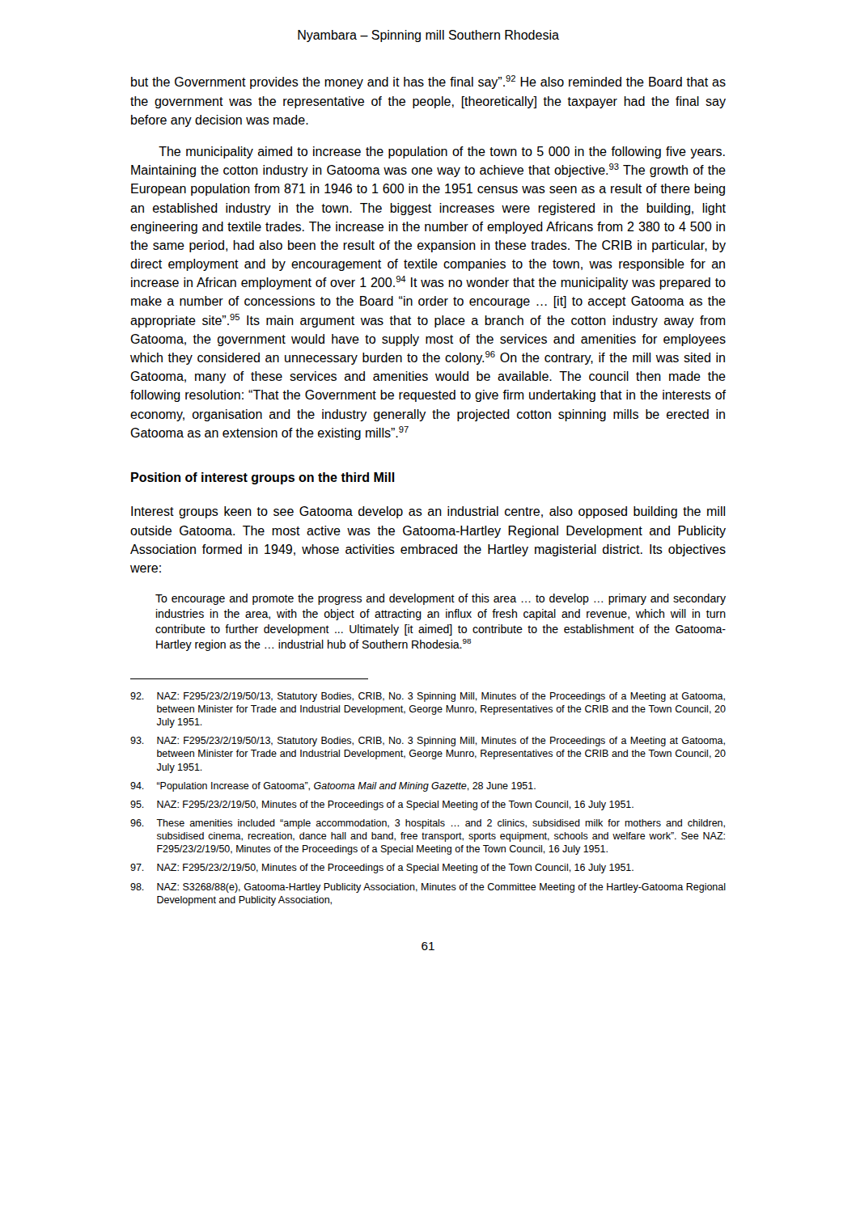Nyambara – Spinning mill Southern Rhodesia
but the Government provides the money and it has the final say”.92 He also reminded the Board that as the government was the representative of the people, [theoretically] the taxpayer had the final say before any decision was made.
The municipality aimed to increase the population of the town to 5 000 in the following five years. Maintaining the cotton industry in Gatooma was one way to achieve that objective.93 The growth of the European population from 871 in 1946 to 1 600 in the 1951 census was seen as a result of there being an established industry in the town. The biggest increases were registered in the building, light engineering and textile trades. The increase in the number of employed Africans from 2 380 to 4 500 in the same period, had also been the result of the expansion in these trades. The CRIB in particular, by direct employment and by encouragement of textile companies to the town, was responsible for an increase in African employment of over 1 200.94 It was no wonder that the municipality was prepared to make a number of concessions to the Board “in order to encourage … [it] to accept Gatooma as the appropriate site”.95 Its main argument was that to place a branch of the cotton industry away from Gatooma, the government would have to supply most of the services and amenities for employees which they considered an unnecessary burden to the colony.96 On the contrary, if the mill was sited in Gatooma, many of these services and amenities would be available. The council then made the following resolution: “That the Government be requested to give firm undertaking that in the interests of economy, organisation and the industry generally the projected cotton spinning mills be erected in Gatooma as an extension of the existing mills”.97
Position of interest groups on the third Mill
Interest groups keen to see Gatooma develop as an industrial centre, also opposed building the mill outside Gatooma. The most active was the Gatooma-Hartley Regional Development and Publicity Association formed in 1949, whose activities embraced the Hartley magisterial district. Its objectives were:
To encourage and promote the progress and development of this area … to develop … primary and secondary industries in the area, with the object of attracting an influx of fresh capital and revenue, which will in turn contribute to further development ... Ultimately [it aimed] to contribute to the establishment of the Gatooma-Hartley region as the … industrial hub of Southern Rhodesia.98
92. NAZ: F295/23/2/19/50/13, Statutory Bodies, CRIB, No. 3 Spinning Mill, Minutes of the Proceedings of a Meeting at Gatooma, between Minister for Trade and Industrial Development, George Munro, Representatives of the CRIB and the Town Council, 20 July 1951.
93. NAZ: F295/23/2/19/50/13, Statutory Bodies, CRIB, No. 3 Spinning Mill, Minutes of the Proceedings of a Meeting at Gatooma, between Minister for Trade and Industrial Development, George Munro, Representatives of the CRIB and the Town Council, 20 July 1951.
94.“Population Increase of Gatooma”, Gatooma Mail and Mining Gazette, 28 June 1951.
95. NAZ: F295/23/2/19/50, Minutes of the Proceedings of a Special Meeting of the Town Council, 16 July 1951.
96. These amenities included “ample accommodation, 3 hospitals … and 2 clinics, subsidised milk for mothers and children, subsidised cinema, recreation, dance hall and band, free transport, sports equipment, schools and welfare work”. See NAZ: F295/23/2/19/50, Minutes of the Proceedings of a Special Meeting of the Town Council, 16 July 1951.
97. NAZ: F295/23/2/19/50, Minutes of the Proceedings of a Special Meeting of the Town Council, 16 July 1951.
98. NAZ: S3268/88(e), Gatooma-Hartley Publicity Association, Minutes of the Committee Meeting of the Hartley-Gatooma Regional Development and Publicity Association,
61